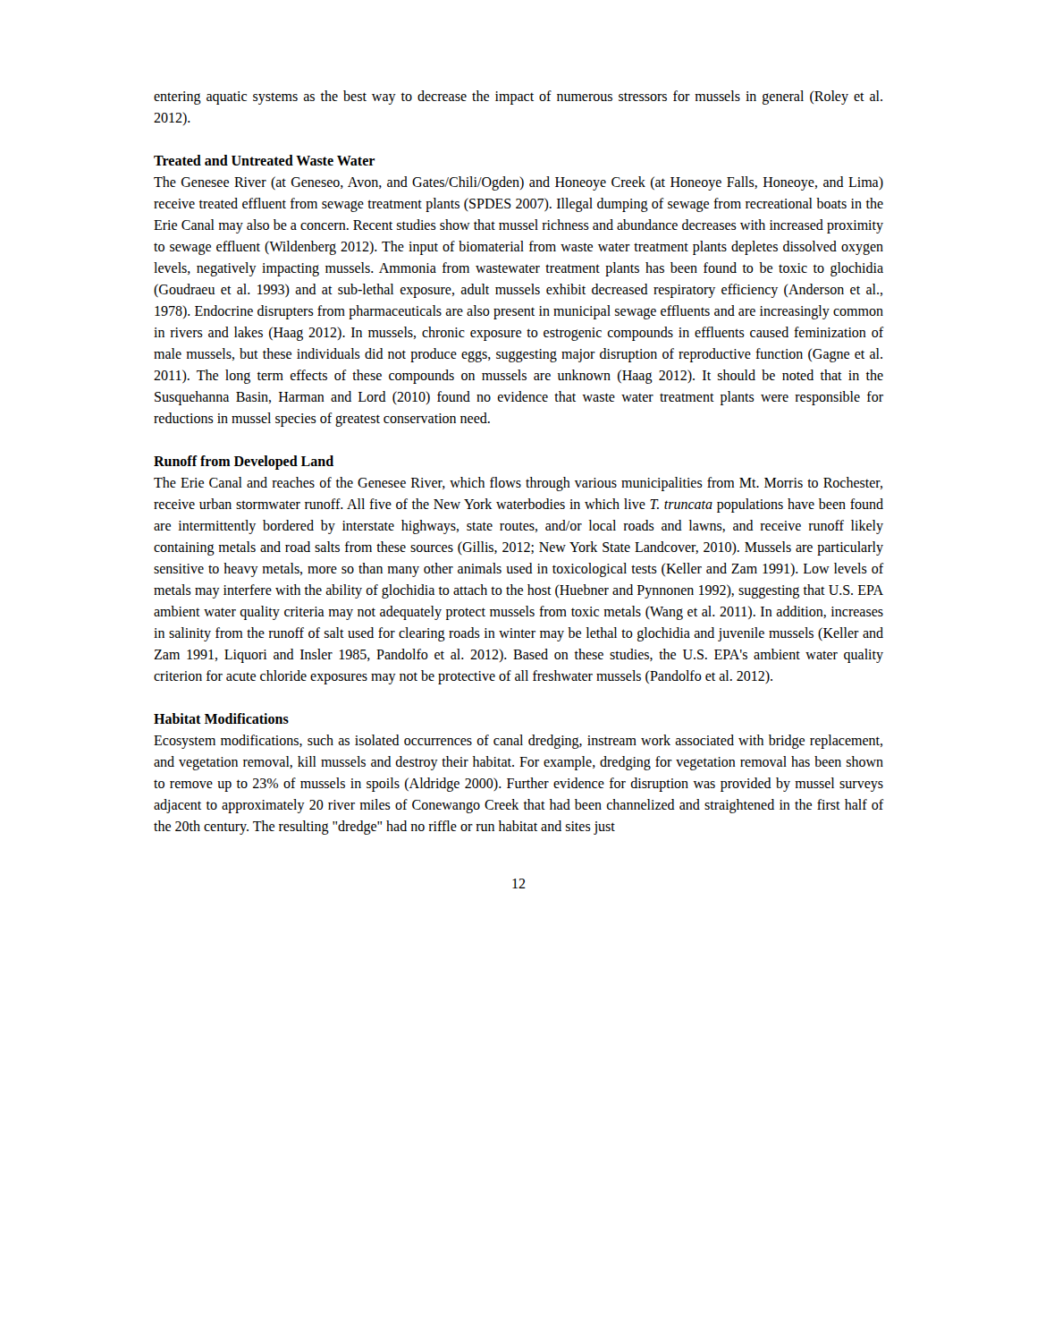entering aquatic systems as the best way to decrease the impact of numerous stressors for mussels in general (Roley et al. 2012).
Treated and Untreated Waste Water
The Genesee River (at Geneseo, Avon, and Gates/Chili/Ogden) and Honeoye Creek (at Honeoye Falls, Honeoye, and Lima) receive treated effluent from sewage treatment plants (SPDES 2007). Illegal dumping of sewage from recreational boats in the Erie Canal may also be a concern. Recent studies show that mussel richness and abundance decreases with increased proximity to sewage effluent (Wildenberg 2012). The input of biomaterial from waste water treatment plants depletes dissolved oxygen levels, negatively impacting mussels. Ammonia from wastewater treatment plants has been found to be toxic to glochidia (Goudraeu et al. 1993) and at sub-lethal exposure, adult mussels exhibit decreased respiratory efficiency (Anderson et al., 1978). Endocrine disrupters from pharmaceuticals are also present in municipal sewage effluents and are increasingly common in rivers and lakes (Haag 2012). In mussels, chronic exposure to estrogenic compounds in effluents caused feminization of male mussels, but these individuals did not produce eggs, suggesting major disruption of reproductive function (Gagne et al. 2011). The long term effects of these compounds on mussels are unknown (Haag 2012). It should be noted that in the Susquehanna Basin, Harman and Lord (2010) found no evidence that waste water treatment plants were responsible for reductions in mussel species of greatest conservation need.
Runoff from Developed Land
The Erie Canal and reaches of the Genesee River, which flows through various municipalities from Mt. Morris to Rochester, receive urban stormwater runoff. All five of the New York waterbodies in which live T. truncata populations have been found are intermittently bordered by interstate highways, state routes, and/or local roads and lawns, and receive runoff likely containing metals and road salts from these sources (Gillis, 2012; New York State Landcover, 2010). Mussels are particularly sensitive to heavy metals, more so than many other animals used in toxicological tests (Keller and Zam 1991). Low levels of metals may interfere with the ability of glochidia to attach to the host (Huebner and Pynnonen 1992), suggesting that U.S. EPA ambient water quality criteria may not adequately protect mussels from toxic metals (Wang et al. 2011). In addition, increases in salinity from the runoff of salt used for clearing roads in winter may be lethal to glochidia and juvenile mussels (Keller and Zam 1991, Liquori and Insler 1985, Pandolfo et al. 2012). Based on these studies, the U.S. EPA's ambient water quality criterion for acute chloride exposures may not be protective of all freshwater mussels (Pandolfo et al. 2012).
Habitat Modifications
Ecosystem modifications, such as isolated occurrences of canal dredging, instream work associated with bridge replacement, and vegetation removal, kill mussels and destroy their habitat. For example, dredging for vegetation removal has been shown to remove up to 23% of mussels in spoils (Aldridge 2000). Further evidence for disruption was provided by mussel surveys adjacent to approximately 20 river miles of Conewango Creek that had been channelized and straightened in the first half of the 20th century. The resulting "dredge" had no riffle or run habitat and sites just
12